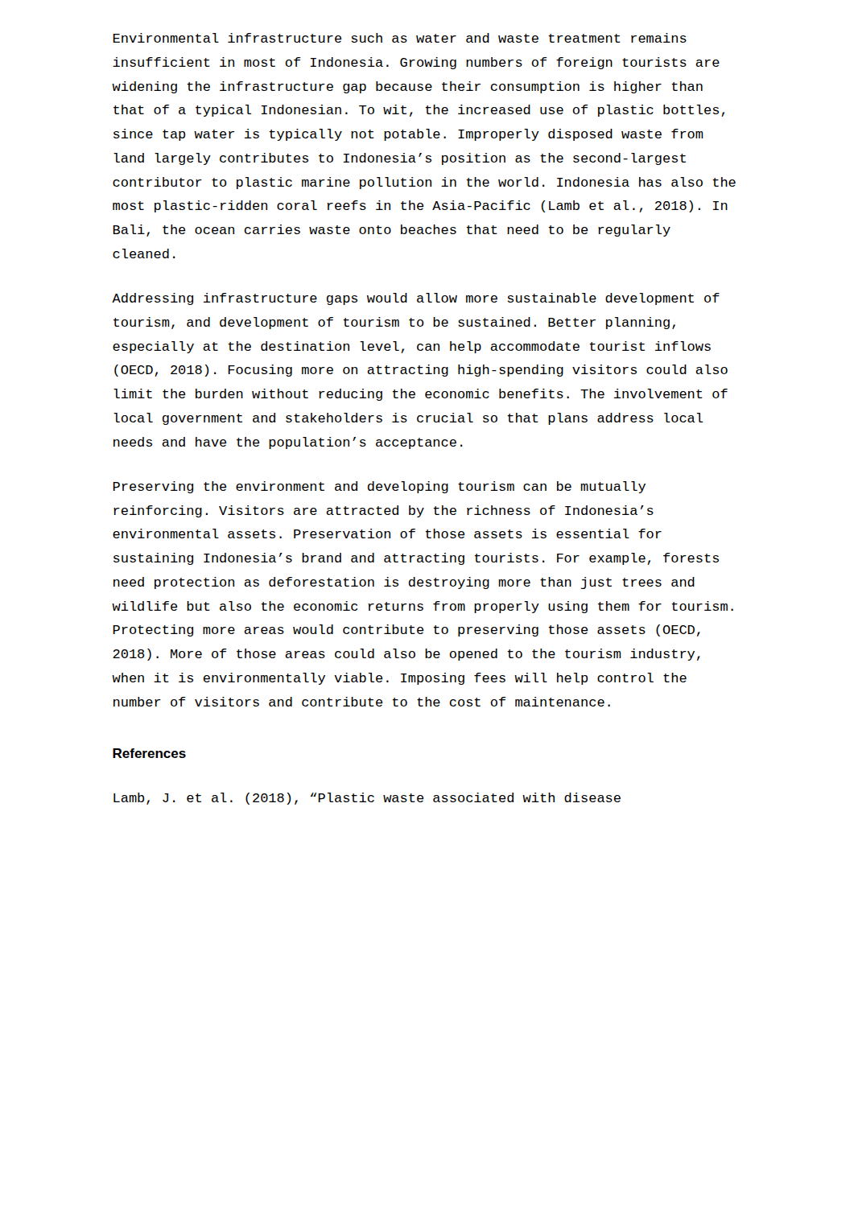Environmental infrastructure such as water and waste treatment remains insufficient in most of Indonesia. Growing numbers of foreign tourists are widening the infrastructure gap because their consumption is higher than that of a typical Indonesian. To wit, the increased use of plastic bottles, since tap water is typically not potable. Improperly disposed waste from land largely contributes to Indonesia’s position as the second-largest contributor to plastic marine pollution in the world. Indonesia has also the most plastic-ridden coral reefs in the Asia-Pacific (Lamb et al., 2018). In Bali, the ocean carries waste onto beaches that need to be regularly cleaned.
Addressing infrastructure gaps would allow more sustainable development of tourism, and development of tourism to be sustained. Better planning, especially at the destination level, can help accommodate tourist inflows (OECD, 2018). Focusing more on attracting high-spending visitors could also limit the burden without reducing the economic benefits. The involvement of local government and stakeholders is crucial so that plans address local needs and have the population’s acceptance.
Preserving the environment and developing tourism can be mutually reinforcing. Visitors are attracted by the richness of Indonesia’s environmental assets. Preservation of those assets is essential for sustaining Indonesia’s brand and attracting tourists. For example, forests need protection as deforestation is destroying more than just trees and wildlife but also the economic returns from properly using them for tourism. Protecting more areas would contribute to preserving those assets (OECD, 2018). More of those areas could also be opened to the tourism industry, when it is environmentally viable. Imposing fees will help control the number of visitors and contribute to the cost of maintenance.
References
Lamb, J. et al. (2018), “Plastic waste associated with disease